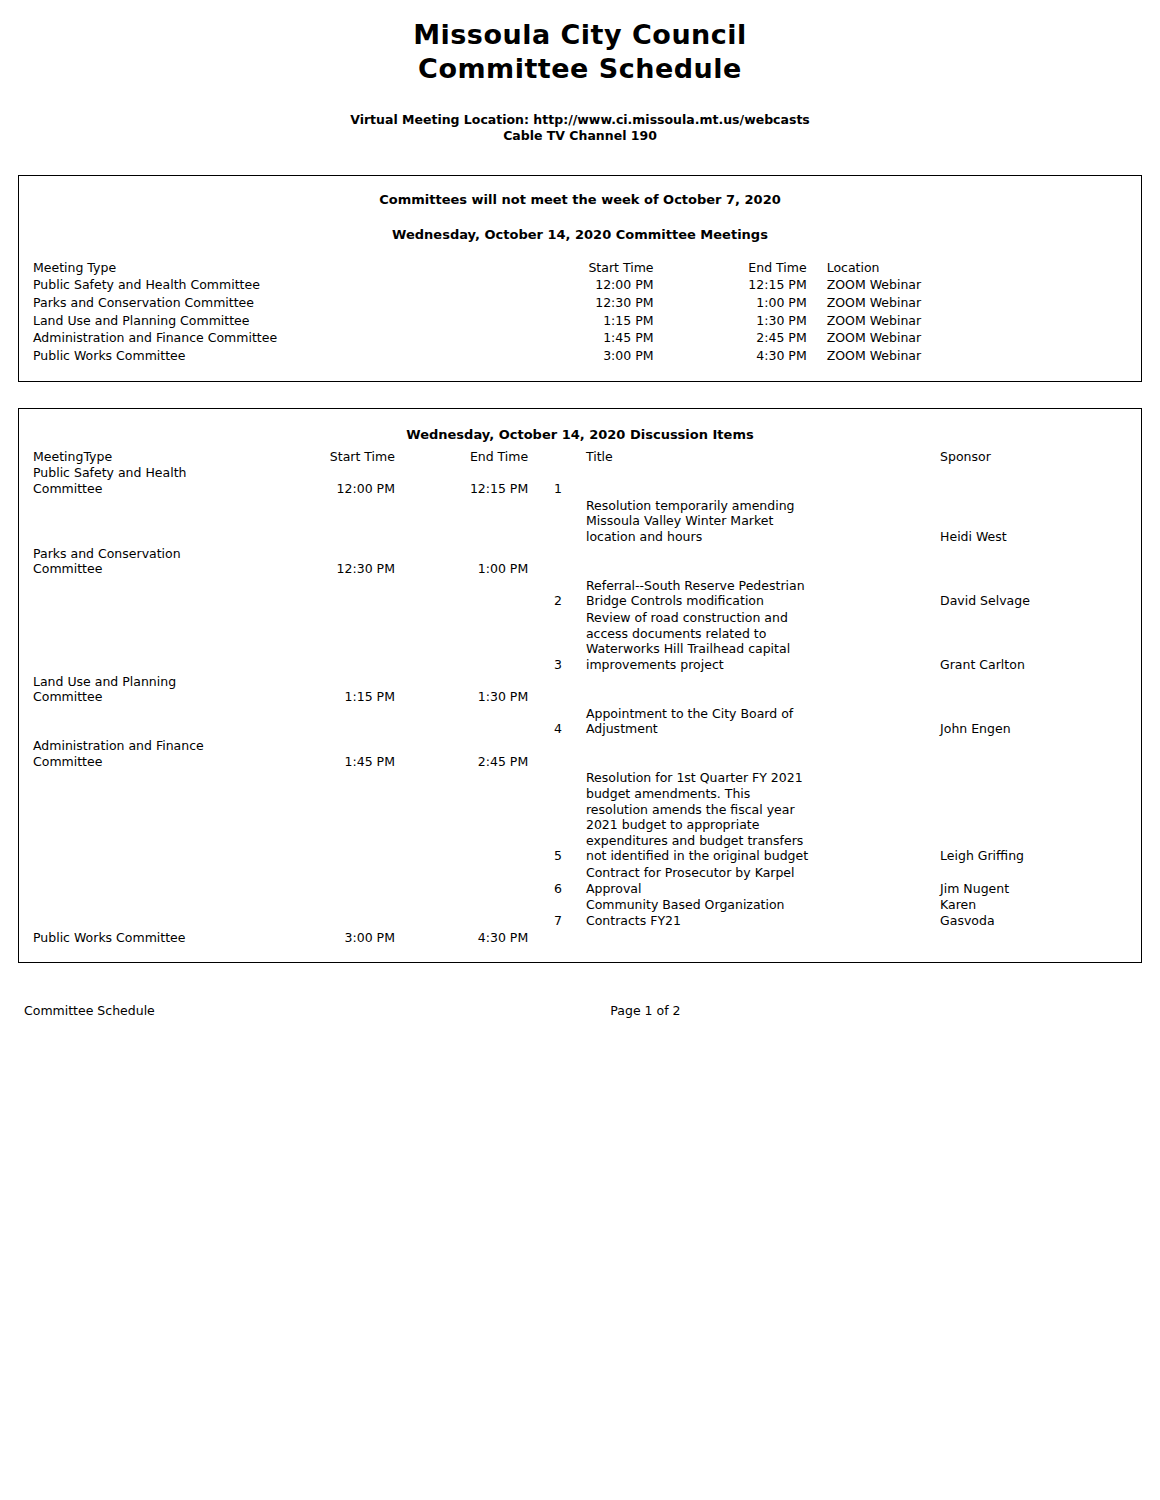Missoula City Council
Committee Schedule
Virtual Meeting Location: http://www.ci.missoula.mt.us/webcasts
Cable TV Channel 190
Committees will not meet the week of October 7, 2020
Wednesday, October 14, 2020 Committee Meetings
| Meeting Type | Start Time | End Time | Location |
| Public Safety and Health Committee | 12:00 PM | 12:15 PM | ZOOM Webinar |
| Parks and Conservation Committee | 12:30 PM | 1:00 PM | ZOOM Webinar |
| Land Use and Planning Committee | 1:15 PM | 1:30 PM | ZOOM Webinar |
| Administration and Finance Committee | 1:45 PM | 2:45 PM | ZOOM Webinar |
| Public Works Committee | 3:00 PM | 4:30 PM | ZOOM Webinar |
Wednesday, October 14, 2020 Discussion Items
| MeetingType | Start Time | End Time | | Title | Sponsor |
| Public Safety and Health Committee | 12:00 PM | 12:15 PM | 1 | | |
| | | | | Resolution temporarily amending Missoula Valley Winter Market location and hours | Heidi West |
| Parks and Conservation Committee | 12:30 PM | 1:00 PM | | | |
| | | | 2 | Referral--South Reserve Pedestrian Bridge Controls modification | David Selvage |
| | | | 3 | Review of road construction and access documents related to Waterworks Hill Trailhead capital improvements project | Grant Carlton |
| Land Use and Planning Committee | 1:15 PM | 1:30 PM | | | |
| | | | 4 | Appointment to the City Board of Adjustment | John Engen |
| Administration and Finance Committee | 1:45 PM | 2:45 PM | | | |
| | | | 5 | Resolution for 1st Quarter FY 2021 budget amendments. This resolution amends the fiscal year 2021 budget to appropriate expenditures and budget transfers not identified in the original budget | Leigh Griffing |
| | | | 6 | Contract for Prosecutor by Karpel Approval | Jim Nugent |
| | | | 7 | Community Based Organization Contracts FY21 | Karen Gasvoda |
| Public Works Committee | 3:00 PM | 4:30 PM | | | |
Committee Schedule
Page 1 of 2